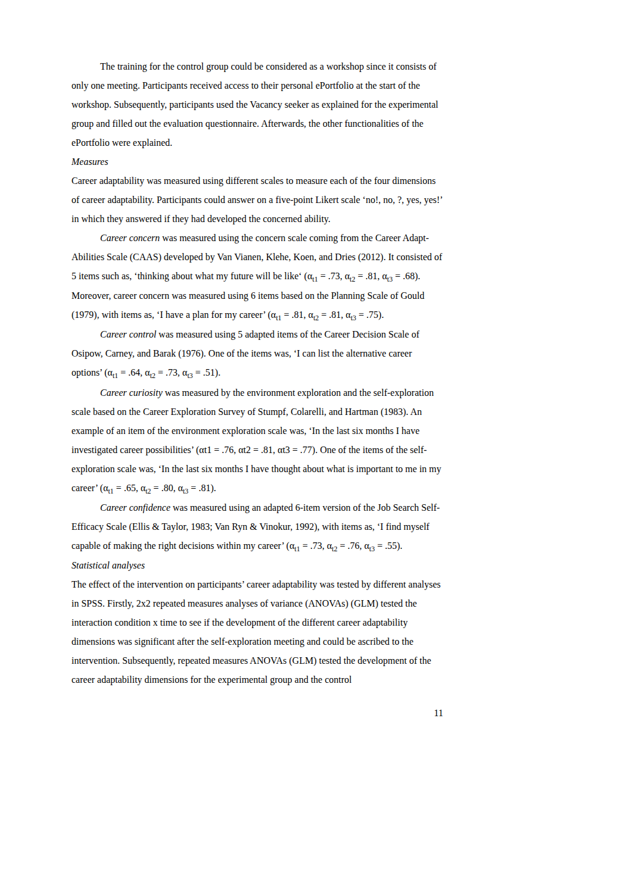The training for the control group could be considered as a workshop since it consists of only one meeting. Participants received access to their personal ePortfolio at the start of the workshop. Subsequently, participants used the Vacancy seeker as explained for the experimental group and filled out the evaluation questionnaire. Afterwards, the other functionalities of the ePortfolio were explained.
Measures
Career adaptability was measured using different scales to measure each of the four dimensions of career adaptability. Participants could answer on a five-point Likert scale ‘no!, no, ?, yes, yes!’ in which they answered if they had developed the concerned ability.
Career concern was measured using the concern scale coming from the Career Adapt-Abilities Scale (CAAS) developed by Van Vianen, Klehe, Koen, and Dries (2012). It consisted of 5 items such as, ‘thinking about what my future will be like‘ (αt1 = .73, αt2 = .81, αt3 = .68). Moreover, career concern was measured using 6 items based on the Planning Scale of Gould (1979), with items as, ‘I have a plan for my career’ (αt1 = .81, αt2 = .81, αt3 = .75).
Career control was measured using 5 adapted items of the Career Decision Scale of Osipow, Carney, and Barak (1976). One of the items was, ‘I can list the alternative career options’ (αt1 = .64, αt2 = .73, αt3 = .51).
Career curiosity was measured by the environment exploration and the self-exploration scale based on the Career Exploration Survey of Stumpf, Colarelli, and Hartman (1983). An example of an item of the environment exploration scale was, ‘In the last six months I have investigated career possibilities’ (αt1 = .76, αt2 = .81, αt3 = .77). One of the items of the self-exploration scale was, ‘In the last six months I have thought about what is important to me in my career’ (αt1 = .65, αt2 = .80, αt3 = .81).
Career confidence was measured using an adapted 6-item version of the Job Search Self-Efficacy Scale (Ellis & Taylor, 1983; Van Ryn & Vinokur, 1992), with items as, ‘I find myself capable of making the right decisions within my career’ (αt1 = .73, αt2 = .76, αt3 = .55).
Statistical analyses
The effect of the intervention on participants’ career adaptability was tested by different analyses in SPSS. Firstly, 2x2 repeated measures analyses of variance (ANOVAs) (GLM) tested the interaction condition x time to see if the development of the different career adaptability dimensions was significant after the self-exploration meeting and could be ascribed to the intervention. Subsequently, repeated measures ANOVAs (GLM) tested the development of the career adaptability dimensions for the experimental group and the control
11